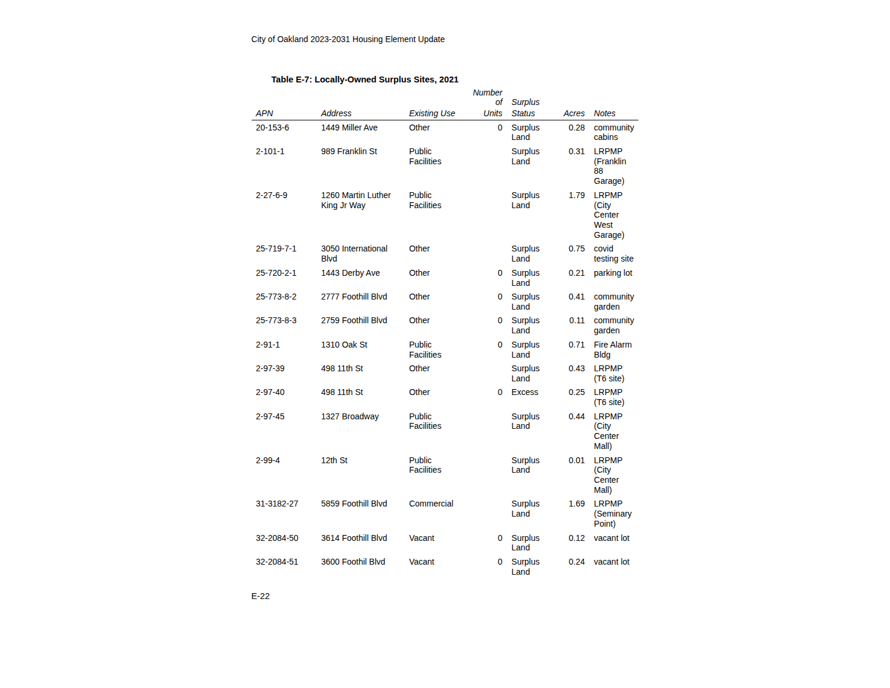City of Oakland 2023-2031 Housing Element Update
Table E-7: Locally-Owned Surplus Sites, 2021
| | | | Number of | Surplus | | |
| --- | --- | --- | --- | --- | --- | --- |
| APN | Address | Existing Use | Units | Status | Acres | Notes |
| 20-153-6 | 1449 Miller Ave | Other | 0 | Surplus Land | 0.28 | community cabins |
| 2-101-1 | 989 Franklin St | Public Facilities | | Surplus Land | 0.31 | LRPMP (Franklin 88 Garage) |
| 2-27-6-9 | 1260 Martin Luther King Jr Way | Public Facilities | | Surplus Land | 1.79 | LRPMP (City Center West Garage) |
| 25-719-7-1 | 3050 International Blvd | Other | | Surplus Land | 0.75 | covid testing site |
| 25-720-2-1 | 1443 Derby Ave | Other | 0 | Surplus Land | 0.21 | parking lot |
| 25-773-8-2 | 2777 Foothill Blvd | Other | 0 | Surplus Land | 0.41 | community garden |
| 25-773-8-3 | 2759 Foothill Blvd | Other | 0 | Surplus Land | 0.11 | community garden |
| 2-91-1 | 1310 Oak St | Public Facilities | 0 | Surplus Land | 0.71 | Fire Alarm Bldg |
| 2-97-39 | 498 11th St | Other | | Surplus Land | 0.43 | LRPMP (T6 site) |
| 2-97-40 | 498 11th St | Other | 0 | Excess | 0.25 | LRPMP (T6 site) |
| 2-97-45 | 1327 Broadway | Public Facilities | | Surplus Land | 0.44 | LRPMP (City Center Mall) |
| 2-99-4 | 12th St | Public Facilities | | Surplus Land | 0.01 | LRPMP (City Center Mall) |
| 31-3182-27 | 5859 Foothill Blvd | Commercial | | Surplus Land | 1.69 | LRPMP (Seminary Point) |
| 32-2084-50 | 3614 Foothill Blvd | Vacant | 0 | Surplus Land | 0.12 | vacant lot |
| 32-2084-51 | 3600 Foothil Blvd | Vacant | 0 | Surplus Land | 0.24 | vacant lot |
E-22